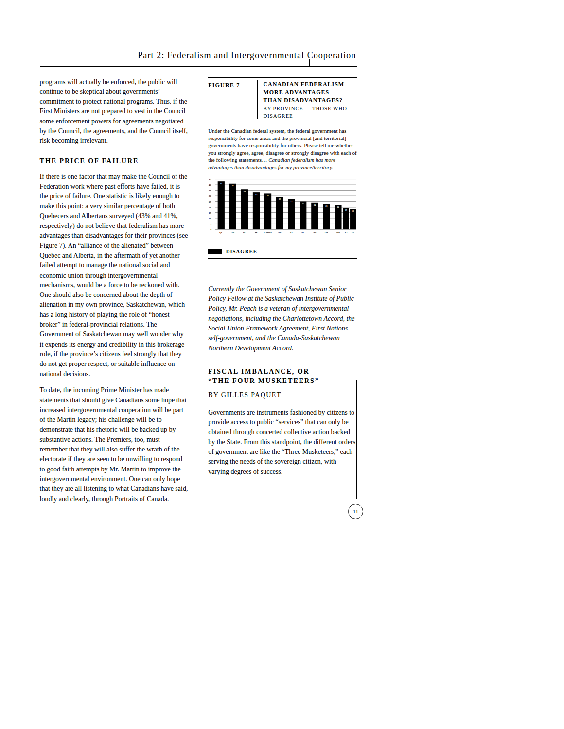Part 2: Federalism and Intergovernmental Cooperation
programs will actually be enforced, the public will continue to be skeptical about governments’ commitment to protect national programs. Thus, if the First Ministers are not prepared to vest in the Council some enforcement powers for agreements negotiated by the Council, the agreements, and the Council itself, risk becoming irrelevant.
The Price of Failure
If there is one factor that may make the Council of the Federation work where past efforts have failed, it is the price of failure. One statistic is likely enough to make this point: a very similar percentage of both Quebecers and Albertans surveyed (43% and 41%, respectively) do not believe that federalism has more advantages than disadvantages for their provinces (see Figure 7). An “alliance of the alienated” between Quebec and Alberta, in the aftermath of yet another failed attempt to manage the national social and economic union through intergovernmental mechanisms, would be a force to be reckoned with. One should also be concerned about the depth of alienation in my own province, Saskatchewan, which has a long history of playing the role of “honest broker” in federal-provincial relations. The Government of Saskatchewan may well wonder why it expends its energy and credibility in this brokerage role, if the province’s citizens feel strongly that they do not get proper respect, or suitable influence on national decisions.
To date, the incoming Prime Minister has made statements that should give Canadians some hope that increased intergovernmental cooperation will be part of the Martin legacy; his challenge will be to demonstrate that his rhetoric will be backed up by substantive actions. The Premiers, too, must remember that they will also suffer the wrath of the electorate if they are seen to be unwilling to respond to good faith attempts by Mr. Martin to improve the intergovernmental environment. One can only hope that they are all listening to what Canadians have said, loudly and clearly, through Portraits of Canada.
FIGURE 7
CANADIAN FEDERALISM MORE ADVANTAGES
THAN DISADVANTAGES? BY PROVINCE — THOSE WHO DISAGREE
Under the Canadian federal system, the federal government has responsibility for some areas and the provincial [and territorial] governments have responsibility for others. Please tell me whether you strongly agree, agree, disagree or strongly disagree with each of the following statements… Canadian federalism has more advantages than disadvantages for my province/territory.
45 40 35 30 25 20 15 10 5 0 43 41 36 33 32 29 27 25 24 23 22 19 18 QC AB BC SK Canada NB NT NL NS ON MB YT PE
DISAGREE
Currently the Government of Saskatchewan Senior Policy Fellow at the Saskatchewan Institute of Public Policy, Mr. Peach is a veteran of intergovernmental negotiations, including the Charlottetown Accord, the Social Union Framework Agreement, First Nations self-government, and the Canada-Saskatchewan Northern Development Accord.
Fiscal Imbalance, or
“The Four Musketeers”
BY GILLES PAQUET
Governments are instruments fashioned by citizens to provide access to public “services” that can only be obtained through concerted collective action backed by the State. From this standpoint, the different orders of government are like the “Three Musketeers,” each serving the needs of the sovereign citizen, with varying degrees of success.
11